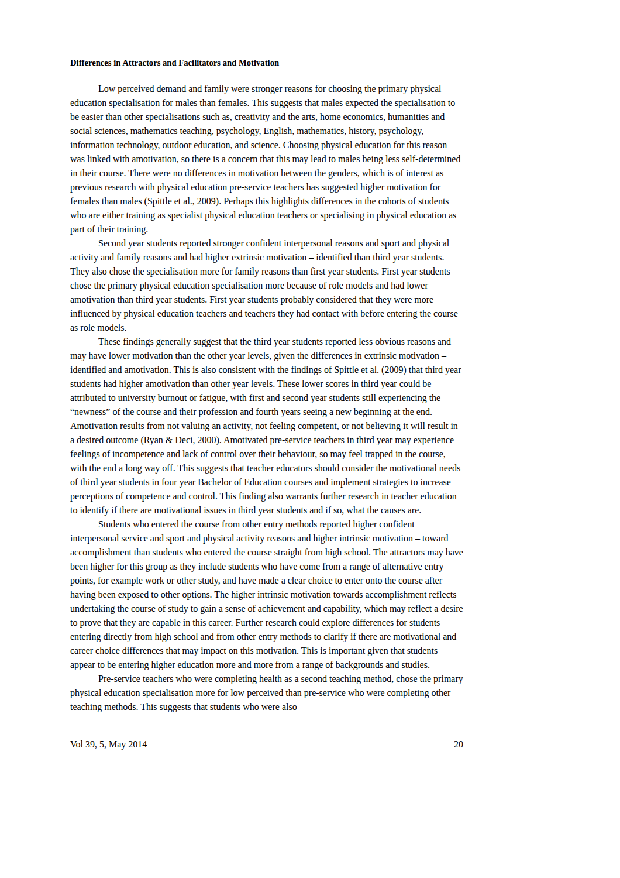Differences in Attractors and Facilitators and Motivation
Low perceived demand and family were stronger reasons for choosing the primary physical education specialisation for males than females. This suggests that males expected the specialisation to be easier than other specialisations such as, creativity and the arts, home economics, humanities and social sciences, mathematics teaching, psychology, English, mathematics, history, psychology, information technology, outdoor education, and science. Choosing physical education for this reason was linked with amotivation, so there is a concern that this may lead to males being less self-determined in their course. There were no differences in motivation between the genders, which is of interest as previous research with physical education pre-service teachers has suggested higher motivation for females than males (Spittle et al., 2009). Perhaps this highlights differences in the cohorts of students who are either training as specialist physical education teachers or specialising in physical education as part of their training.
Second year students reported stronger confident interpersonal reasons and sport and physical activity and family reasons and had higher extrinsic motivation – identified than third year students. They also chose the specialisation more for family reasons than first year students. First year students chose the primary physical education specialisation more because of role models and had lower amotivation than third year students. First year students probably considered that they were more influenced by physical education teachers and teachers they had contact with before entering the course as role models.
These findings generally suggest that the third year students reported less obvious reasons and may have lower motivation than the other year levels, given the differences in extrinsic motivation – identified and amotivation. This is also consistent with the findings of Spittle et al. (2009) that third year students had higher amotivation than other year levels. These lower scores in third year could be attributed to university burnout or fatigue, with first and second year students still experiencing the “newness” of the course and their profession and fourth years seeing a new beginning at the end. Amotivation results from not valuing an activity, not feeling competent, or not believing it will result in a desired outcome (Ryan & Deci, 2000). Amotivated pre-service teachers in third year may experience feelings of incompetence and lack of control over their behaviour, so may feel trapped in the course, with the end a long way off. This suggests that teacher educators should consider the motivational needs of third year students in four year Bachelor of Education courses and implement strategies to increase perceptions of competence and control. This finding also warrants further research in teacher education to identify if there are motivational issues in third year students and if so, what the causes are.
Students who entered the course from other entry methods reported higher confident interpersonal service and sport and physical activity reasons and higher intrinsic motivation – toward accomplishment than students who entered the course straight from high school. The attractors may have been higher for this group as they include students who have come from a range of alternative entry points, for example work or other study, and have made a clear choice to enter onto the course after having been exposed to other options. The higher intrinsic motivation towards accomplishment reflects undertaking the course of study to gain a sense of achievement and capability, which may reflect a desire to prove that they are capable in this career. Further research could explore differences for students entering directly from high school and from other entry methods to clarify if there are motivational and career choice differences that may impact on this motivation. This is important given that students appear to be entering higher education more and more from a range of backgrounds and studies.
Pre-service teachers who were completing health as a second teaching method, chose the primary physical education specialisation more for low perceived than pre-service who were completing other teaching methods. This suggests that students who were also
Vol 39, 5, May 2014 20